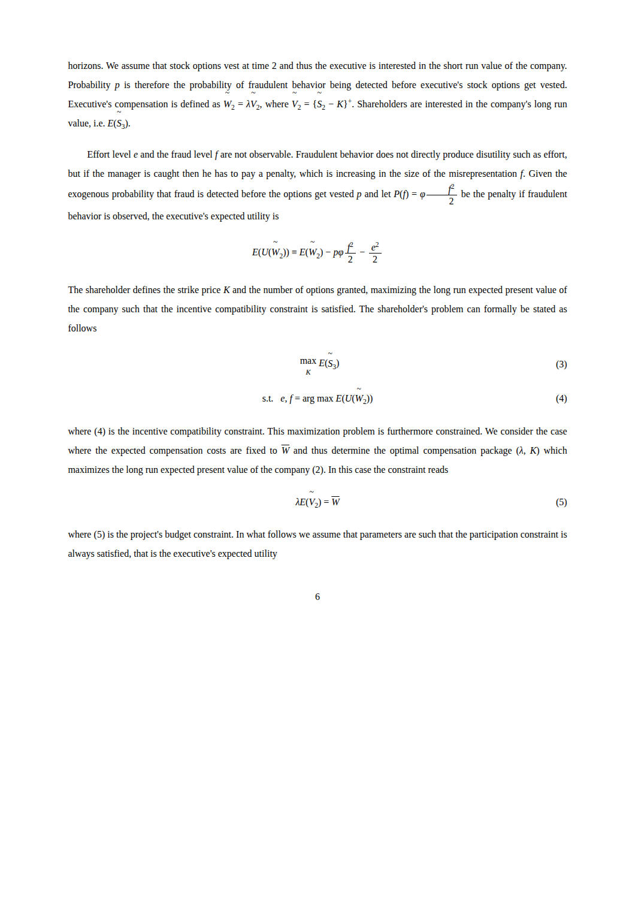horizons. We assume that stock options vest at time 2 and thus the executive is interested in the short run value of the company. Probability p is therefore the probability of fraudulent behavior being detected before executive's stock options get vested. Executive's compensation is defined as ~W2 = λ~V2, where ~V2 = {~S2 − K}+. Shareholders are interested in the company's long run value, i.e. E(~S3).
Effort level e and the fraud level f are not observable. Fraudulent behavior does not directly produce disutility such as effort, but if the manager is caught then he has to pay a penalty, which is increasing in the size of the misrepresentation f. Given the exogenous probability that fraud is detected before the options get vested p and let P(f) = φf22 be the penalty if fraudulent behavior is observed, the executive's expected utility is
E(U(~W2)) ≡ E(~W2) − pφ f22 − e22
The shareholder defines the strike price K and the number of options granted, maximizing the long run expected present value of the company such that the incentive compatibility constraint is satisfied. The shareholder's problem can formally be stated as follows
max K E(~S3)
(3)
s.t. e, f = arg max E(U(~W2))
(4)
where (4) is the incentive compatibility constraint. This maximization problem is furthermore constrained. We consider the case where the expected compensation costs are fixed to W and thus determine the optimal compensation package (λ, K) which maximizes the long run expected present value of the company (2). In this case the constraint reads
λE(~V2) = W
(5)
where (5) is the project's budget constraint. In what follows we assume that parameters are such that the participation constraint is always satisfied, that is the executive's expected utility
6